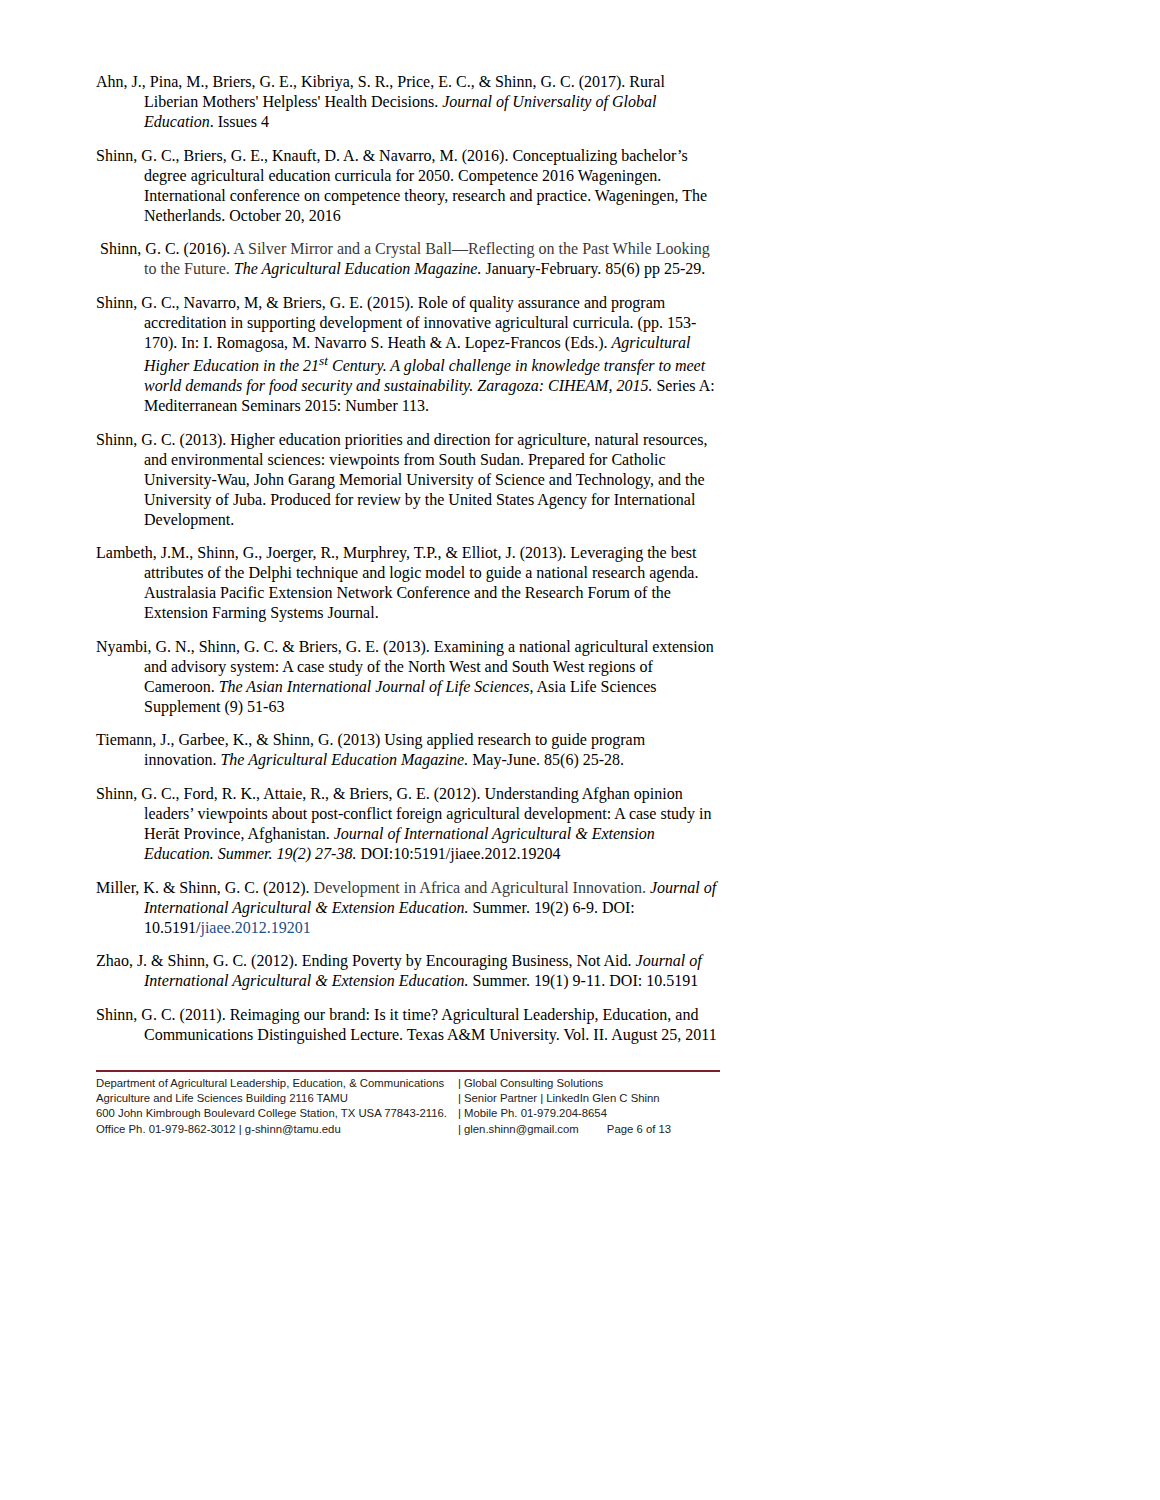Ahn, J., Pina, M., Briers, G. E., Kibriya, S. R., Price, E. C., & Shinn, G. C. (2017). Rural Liberian Mothers' Helpless' Health Decisions. Journal of Universality of Global Education. Issues 4
Shinn, G. C., Briers, G. E., Knauft, D. A. & Navarro, M. (2016). Conceptualizing bachelor’s degree agricultural education curricula for 2050. Competence 2016 Wageningen. International conference on competence theory, research and practice. Wageningen, The Netherlands. October 20, 2016
Shinn, G. C. (2016). A Silver Mirror and a Crystal Ball—Reflecting on the Past While Looking to the Future. The Agricultural Education Magazine. January-February. 85(6) pp 25-29.
Shinn, G. C., Navarro, M, & Briers, G. E. (2015). Role of quality assurance and program accreditation in supporting development of innovative agricultural curricula. (pp. 153-170). In: I. Romagosa, M. Navarro S. Heath & A. Lopez-Francos (Eds.). Agricultural Higher Education in the 21st Century. A global challenge in knowledge transfer to meet world demands for food security and sustainability. Zaragoza: CIHEAM, 2015. Series A: Mediterranean Seminars 2015: Number 113.
Shinn, G. C. (2013). Higher education priorities and direction for agriculture, natural resources, and environmental sciences: viewpoints from South Sudan. Prepared for Catholic University-Wau, John Garang Memorial University of Science and Technology, and the University of Juba. Produced for review by the United States Agency for International Development.
Lambeth, J.M., Shinn, G., Joerger, R., Murphrey, T.P., & Elliot, J. (2013). Leveraging the best attributes of the Delphi technique and logic model to guide a national research agenda. Australasia Pacific Extension Network Conference and the Research Forum of the Extension Farming Systems Journal.
Nyambi, G. N., Shinn, G. C. & Briers, G. E. (2013). Examining a national agricultural extension and advisory system: A case study of the North West and South West regions of Cameroon. The Asian International Journal of Life Sciences, Asia Life Sciences Supplement (9) 51-63
Tiemann, J., Garbee, K., & Shinn, G. (2013) Using applied research to guide program innovation. The Agricultural Education Magazine. May-June. 85(6) 25-28.
Shinn, G. C., Ford, R. K., Attaie, R., & Briers, G. E. (2012). Understanding Afghan opinion leaders’ viewpoints about post-conflict foreign agricultural development: A case study in Herāt Province, Afghanistan. Journal of International Agricultural & Extension Education. Summer. 19(2) 27-38. DOI:10:5191/jiaee.2012.19204
Miller, K. & Shinn, G. C. (2012). Development in Africa and Agricultural Innovation. Journal of International Agricultural & Extension Education. Summer. 19(2) 6-9. DOI: 10.5191/jiaee.2012.19201
Zhao, J. & Shinn, G. C. (2012). Ending Poverty by Encouraging Business, Not Aid. Journal of International Agricultural & Extension Education. Summer. 19(1) 9-11. DOI: 10.5191
Shinn, G. C. (2011). Reimaging our brand: Is it time? Agricultural Leadership, Education, and Communications Distinguished Lecture. Texas A&M University. Vol. II. August 25, 2011
| Department of Agricultural Leadership, Education, & Communications Agriculture and Life Sciences Building 2116 TAMU 600 John Kimbrough Boulevard College Station, TX USA 77843-2116. Office Ph. 01-979-862-3012 / g-shinn@tamu.edu | / Global Consulting Solutions / Senior Partner / LinkedIn Glen C Shinn / Mobile Ph. 01-979.204-8654 / glen.shinn@gmail.com Page 6 of 13 |